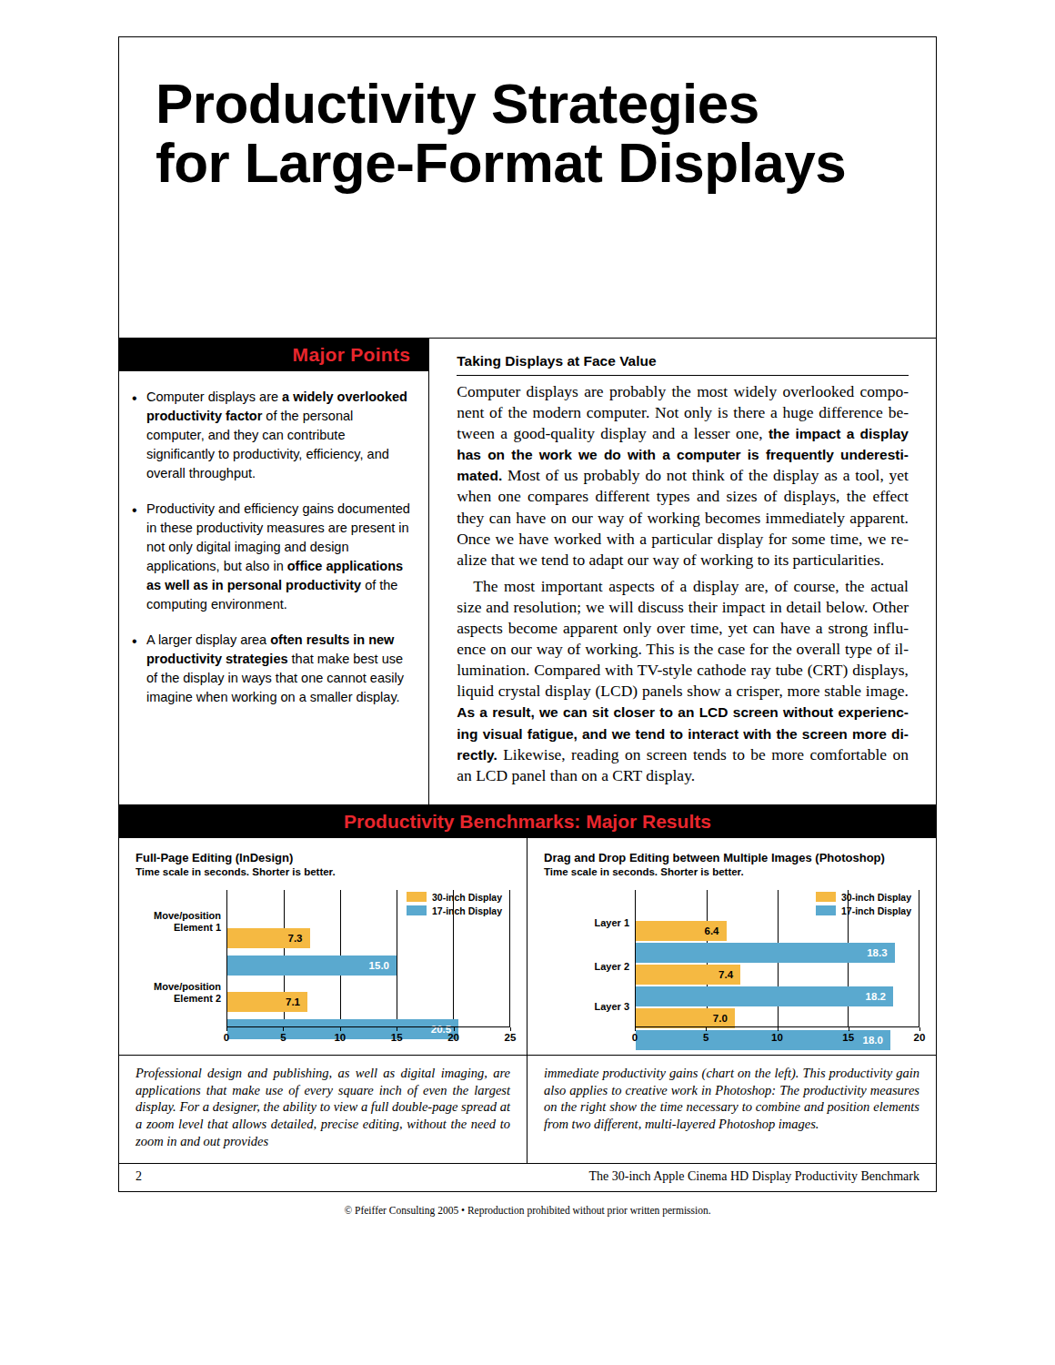Productivity Strategies
for Large-Format Displays
Major Points
Computer displays are a widely overlooked productivity factor of the personal computer, and they can contribute significantly to productivity, efficiency, and overall throughput.
Productivity and efficiency gains documented in these productivity measures are present in not only digital imaging and design applications, but also in office applications as well as in personal productivity of the computing environment.
A larger display area often results in new productivity strategies that make best use of the display in ways that one cannot easily imagine when working on a smaller display.
Taking Displays at Face Value
Computer displays are probably the most widely overlooked component of the modern computer. Not only is there a huge difference between a good-quality display and a lesser one, the impact a display has on the work we do with a computer is frequently underestimated. Most of us probably do not think of the display as a tool, yet when one compares different types and sizes of displays, the effect they can have on our way of working becomes immediately apparent. Once we have worked with a particular display for some time, we realize that we tend to adapt our way of working to its particularities.
The most important aspects of a display are, of course, the actual size and resolution; we will discuss their impact in detail below. Other aspects become apparent only over time, yet can have a strong influence on our way of working. This is the case for the overall type of illumination. Compared with TV-style cathode ray tube (CRT) displays, liquid crystal display (LCD) panels show a crisper, more stable image. As a result, we can sit closer to an LCD screen without experiencing visual fatigue, and we tend to interact with the screen more directly. Likewise, reading on screen tends to be more comfortable on an LCD panel than on a CRT display.
Productivity Benchmarks: Major Results
Full-Page Editing (InDesign)
Time scale in seconds. Shorter is better.
Move/position
Element 1
Move/position
Element 2
30-inch Display
17-inch Display
7.3
15.0
7.1
20.5
0
5
10
15
20
25
Drag and Drop Editing between Multiple Images (Photoshop)
Time scale in seconds. Shorter is better.
Layer 1
Layer 2
Layer 3
30-inch Display
17-inch Display
6.4
18.3
7.4
18.2
7.0
18.0
0
5
10
15
20
Professional design and publishing, as well as digital imaging, are applications that make use of every square inch of even the largest display. For a designer, the ability to view a full double-page spread at a zoom level that allows detailed, precise editing, without the need to zoom in and out provides
immediate productivity gains (chart on the left). This productivity gain also applies to creative work in Photoshop: The productivity measures on the right show the time necessary to combine and position elements from two different, multi-layered Photoshop images.
2
The 30-inch Apple Cinema HD Display Productivity Benchmark
© Pfeiffer Consulting 2005 • Reproduction prohibited without prior written permission.